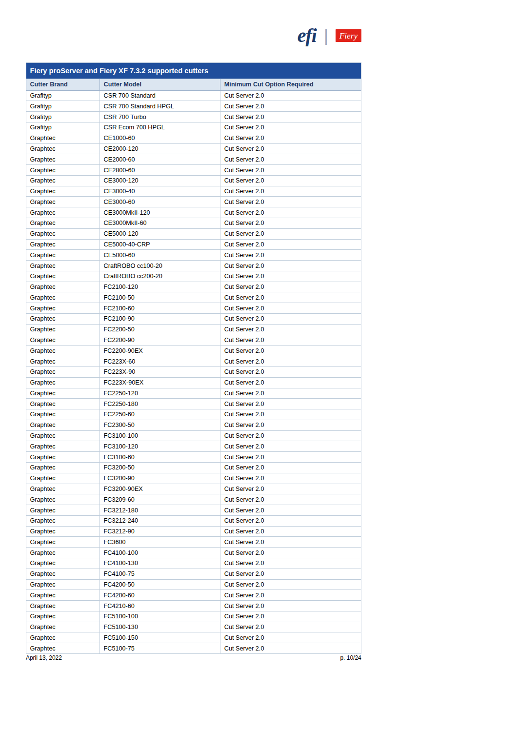efi | Fiery
Fiery proServer and Fiery XF 7.3.2 supported cutters
| Cutter Brand | Cutter Model | Minimum Cut Option Required |
| --- | --- | --- |
| Grafityp | CSR 700 Standard | Cut Server 2.0 |
| Grafityp | CSR 700 Standard HPGL | Cut Server 2.0 |
| Grafityp | CSR 700 Turbo | Cut Server 2.0 |
| Grafityp | CSR Ecom 700 HPGL | Cut Server 2.0 |
| Graphtec | CE1000-60 | Cut Server 2.0 |
| Graphtec | CE2000-120 | Cut Server 2.0 |
| Graphtec | CE2000-60 | Cut Server 2.0 |
| Graphtec | CE2800-60 | Cut Server 2.0 |
| Graphtec | CE3000-120 | Cut Server 2.0 |
| Graphtec | CE3000-40 | Cut Server 2.0 |
| Graphtec | CE3000-60 | Cut Server 2.0 |
| Graphtec | CE3000MkII-120 | Cut Server 2.0 |
| Graphtec | CE3000MkII-60 | Cut Server 2.0 |
| Graphtec | CE5000-120 | Cut Server 2.0 |
| Graphtec | CE5000-40-CRP | Cut Server 2.0 |
| Graphtec | CE5000-60 | Cut Server 2.0 |
| Graphtec | CraftROBO cc100-20 | Cut Server 2.0 |
| Graphtec | CraftROBO cc200-20 | Cut Server 2.0 |
| Graphtec | FC2100-120 | Cut Server 2.0 |
| Graphtec | FC2100-50 | Cut Server 2.0 |
| Graphtec | FC2100-60 | Cut Server 2.0 |
| Graphtec | FC2100-90 | Cut Server 2.0 |
| Graphtec | FC2200-50 | Cut Server 2.0 |
| Graphtec | FC2200-90 | Cut Server 2.0 |
| Graphtec | FC2200-90EX | Cut Server 2.0 |
| Graphtec | FC223X-60 | Cut Server 2.0 |
| Graphtec | FC223X-90 | Cut Server 2.0 |
| Graphtec | FC223X-90EX | Cut Server 2.0 |
| Graphtec | FC2250-120 | Cut Server 2.0 |
| Graphtec | FC2250-180 | Cut Server 2.0 |
| Graphtec | FC2250-60 | Cut Server 2.0 |
| Graphtec | FC2300-50 | Cut Server 2.0 |
| Graphtec | FC3100-100 | Cut Server 2.0 |
| Graphtec | FC3100-120 | Cut Server 2.0 |
| Graphtec | FC3100-60 | Cut Server 2.0 |
| Graphtec | FC3200-50 | Cut Server 2.0 |
| Graphtec | FC3200-90 | Cut Server 2.0 |
| Graphtec | FC3200-90EX | Cut Server 2.0 |
| Graphtec | FC3209-60 | Cut Server 2.0 |
| Graphtec | FC3212-180 | Cut Server 2.0 |
| Graphtec | FC3212-240 | Cut Server 2.0 |
| Graphtec | FC3212-90 | Cut Server 2.0 |
| Graphtec | FC3600 | Cut Server 2.0 |
| Graphtec | FC4100-100 | Cut Server 2.0 |
| Graphtec | FC4100-130 | Cut Server 2.0 |
| Graphtec | FC4100-75 | Cut Server 2.0 |
| Graphtec | FC4200-50 | Cut Server 2.0 |
| Graphtec | FC4200-60 | Cut Server 2.0 |
| Graphtec | FC4210-60 | Cut Server 2.0 |
| Graphtec | FC5100-100 | Cut Server 2.0 |
| Graphtec | FC5100-130 | Cut Server 2.0 |
| Graphtec | FC5100-150 | Cut Server 2.0 |
| Graphtec | FC5100-75 | Cut Server 2.0 |
April 13, 2022 p. 10/24